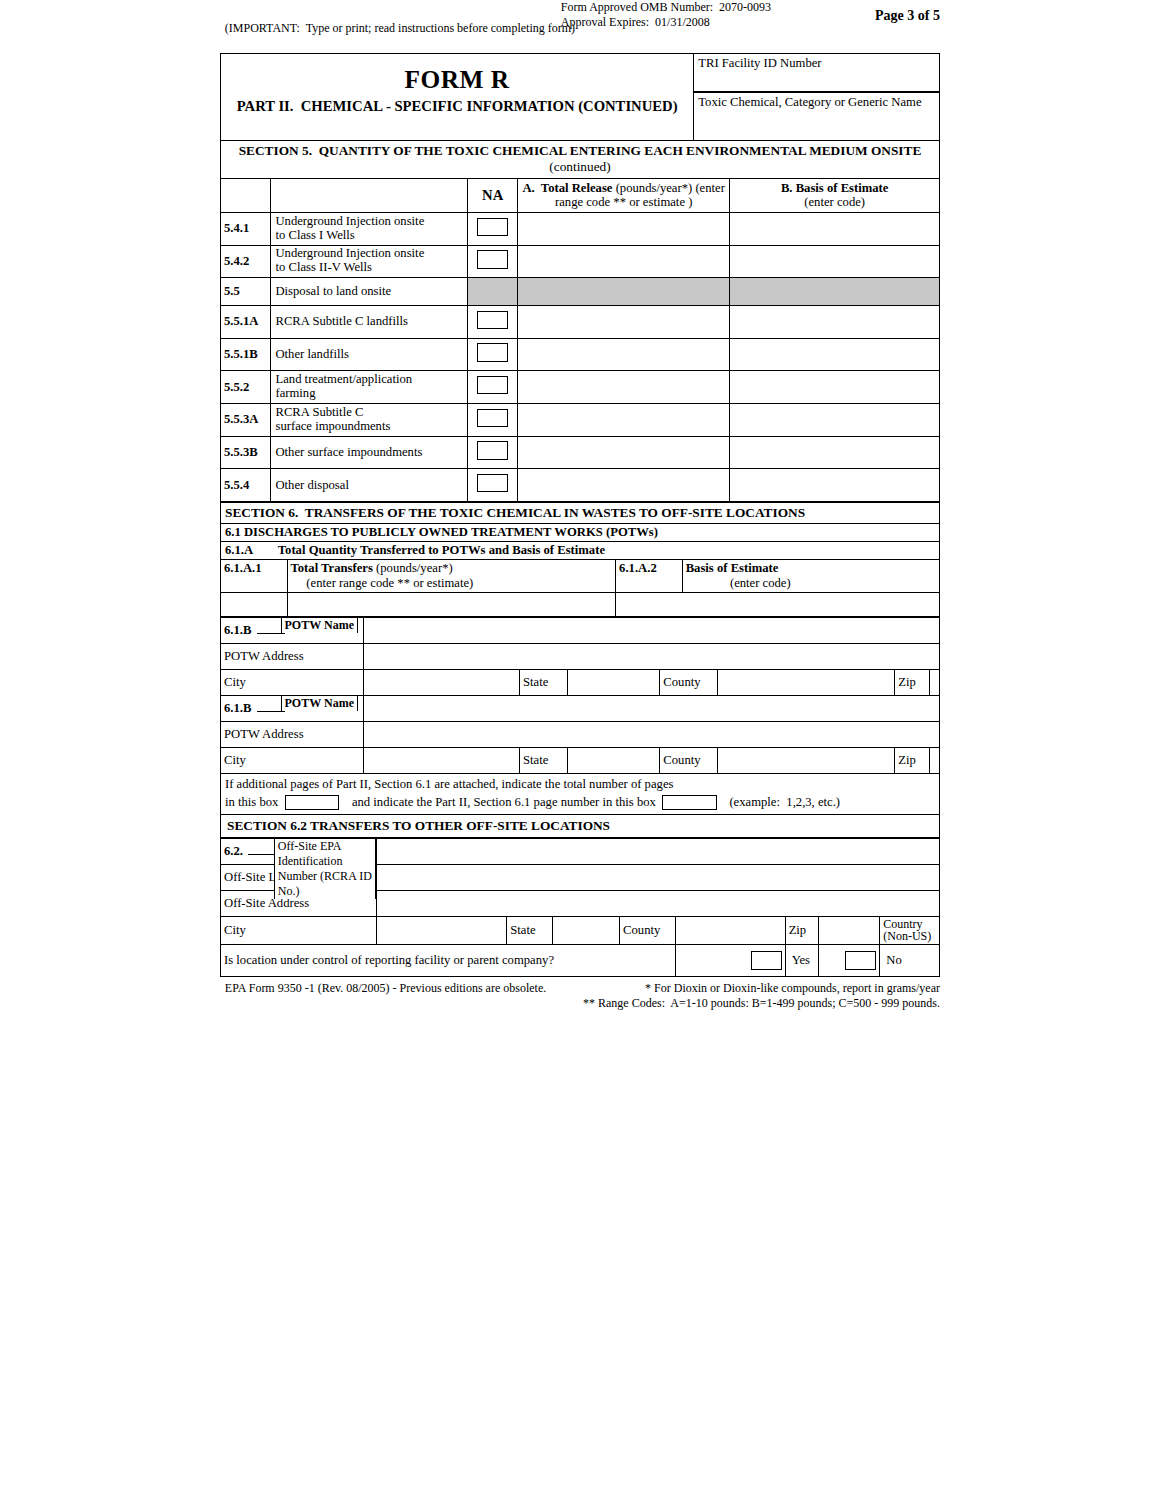(IMPORTANT: Type or print; read instructions before completing form)
Form Approved OMB Number: 2070-0093
Approval Expires: 01/31/2008
Page 3 of 5
FORM R
PART II. CHEMICAL - SPECIFIC INFORMATION (CONTINUED)
TRI Facility ID Number
Toxic Chemical, Category or Generic Name
SECTION 5. QUANTITY OF THE TOXIC CHEMICAL ENTERING EACH ENVIRONMENTAL MEDIUM ONSITE (continued)
| | | NA | A. Total Release (pounds/year*) (enter range code ** or estimate ) | B. Basis of Estimate (enter code) |
| 5.4.1 | Underground Injection onsite to Class I Wells | | | |
| 5.4.2 | Underground Injection onsite to Class II-V Wells | | | |
| 5.5 | Disposal to land onsite | | | |
| 5.5.1A | RCRA Subtitle C landfills | | | |
| 5.5.1B | Other landfills | | | |
| 5.5.2 | Land treatment/application farming | | | |
| 5.5.3A | RCRA Subtitle C surface impoundments | | | |
| 5.5.3B | Other surface impoundments | | | |
| 5.5.4 | Other disposal | | | |
SECTION 6. TRANSFERS OF THE TOXIC CHEMICAL IN WASTES TO OFF-SITE LOCATIONS
6.1 DISCHARGES TO PUBLICLY OWNED TREATMENT WORKS (POTWs)
6.1.ATotal Quantity Transferred to POTWs and Basis of Estimate
| 6.1.A.1 | Total Transfers (pounds/year*) (enter range code ** or estimate) | 6.1.A.2 | Basis of Estimate (enter code) |
| 6.1.B POTW Name | |
| POTW Address | |
| City | | State | | County | | Zip | |
| 6.1.B POTW Name | |
| POTW Address | |
| City | | State | | County | | Zip | |
If additional pages of Part II, Section 6.1 are attached, indicate the total number of pages
in this box and indicate the Part II, Section 6.1 page number in this box (example: 1,2,3, etc.)
SECTION 6.2 TRANSFERS TO OTHER OFF-SITE LOCATIONS
| 6.2. Off-Site EPA Identification Number (RCRA ID No.) | |
| Off-Site Location Name | |
| Off-Site Address | |
| City | | State | | County | | Zip | | Country (Non-US ) |
| Is location under control of reporting facility or parent company? | | Yes | | No |
EPA Form 9350 -1 (Rev. 08/2005) - Previous editions are obsolete.
* For Dioxin or Dioxin-like compounds, report in grams/year
** Range Codes: A=1-10 pounds: B=1-499 pounds; C=500 - 999 pounds.